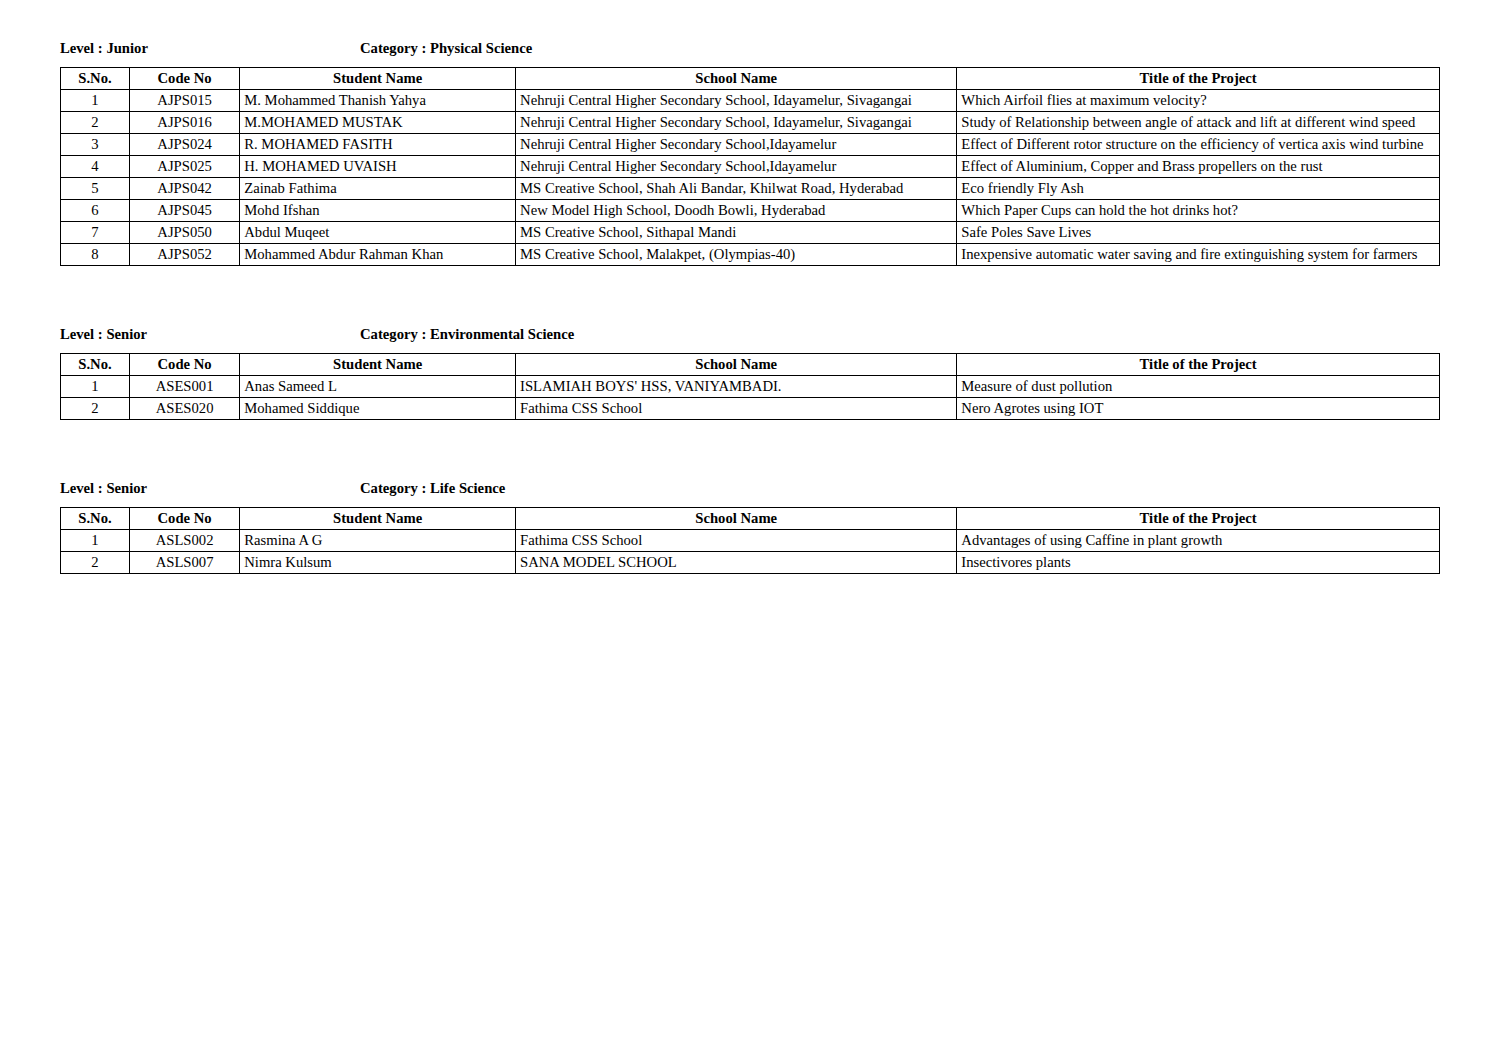Level : Junior
Category : Physical Science
| S.No. | Code No | Student Name | School Name | Title of the Project |
| --- | --- | --- | --- | --- |
| 1 | AJPS015 | M. Mohammed Thanish Yahya | Nehruji Central Higher Secondary School, Idayamelur, Sivagangai | Which Airfoil flies at maximum velocity? |
| 2 | AJPS016 | M.MOHAMED MUSTAK | Nehruji Central Higher Secondary School, Idayamelur, Sivagangai | Study of Relationship between angle of attack and lift at different wind speed |
| 3 | AJPS024 | R. MOHAMED FASITH | Nehruji Central Higher Secondary School,Idayamelur | Effect of Different rotor structure on the efficiency of vertica axis wind turbine |
| 4 | AJPS025 | H. MOHAMED UVAISH | Nehruji Central Higher Secondary School,Idayamelur | Effect of Aluminium, Copper and Brass propellers on the rust |
| 5 | AJPS042 | Zainab Fathima | MS Creative School, Shah Ali Bandar, Khilwat Road, Hyderabad | Eco friendly Fly Ash |
| 6 | AJPS045 | Mohd Ifshan | New Model High School, Doodh Bowli, Hyderabad | Which Paper Cups can hold the hot drinks hot? |
| 7 | AJPS050 | Abdul Muqeet | MS Creative School, Sithapal Mandi | Safe Poles Save Lives |
| 8 | AJPS052 | Mohammed Abdur Rahman Khan | MS Creative School, Malakpet, (Olympias-40) | Inexpensive automatic water saving and fire extinguishing system for farmers |
Level : Senior
Category : Environmental Science
| S.No. | Code No | Student Name | School Name | Title of the Project |
| --- | --- | --- | --- | --- |
| 1 | ASES001 | Anas Sameed L | ISLAMIAH BOYS' HSS, VANIYAMBADI. | Measure of dust pollution |
| 2 | ASES020 | Mohamed Siddique | Fathima CSS School | Nero Agrotes using IOT |
Level : Senior
Category : Life Science
| S.No. | Code No | Student Name | School Name | Title of the Project |
| --- | --- | --- | --- | --- |
| 1 | ASLS002 | Rasmina A G | Fathima CSS School | Advantages of using Caffine in plant growth |
| 2 | ASLS007 | Nimra Kulsum | SANA MODEL SCHOOL | Insectivores plants |